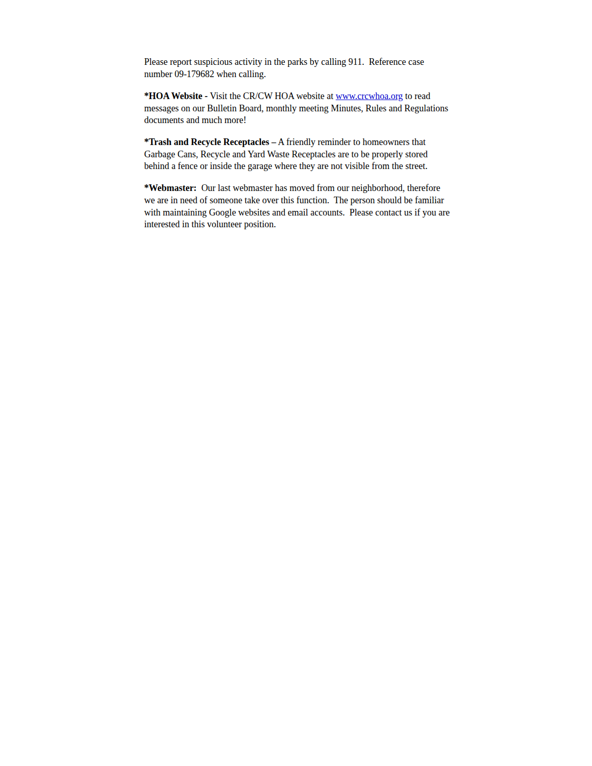Please report suspicious activity in the parks by calling 911. Reference case number 09-179682 when calling.
*HOA Website - Visit the CR/CW HOA website at www.crcwhoa.org to read messages on our Bulletin Board, monthly meeting Minutes, Rules and Regulations documents and much more!
*Trash and Recycle Receptacles – A friendly reminder to homeowners that Garbage Cans, Recycle and Yard Waste Receptacles are to be properly stored behind a fence or inside the garage where they are not visible from the street.
*Webmaster: Our last webmaster has moved from our neighborhood, therefore we are in need of someone take over this function. The person should be familiar with maintaining Google websites and email accounts. Please contact us if you are interested in this volunteer position.